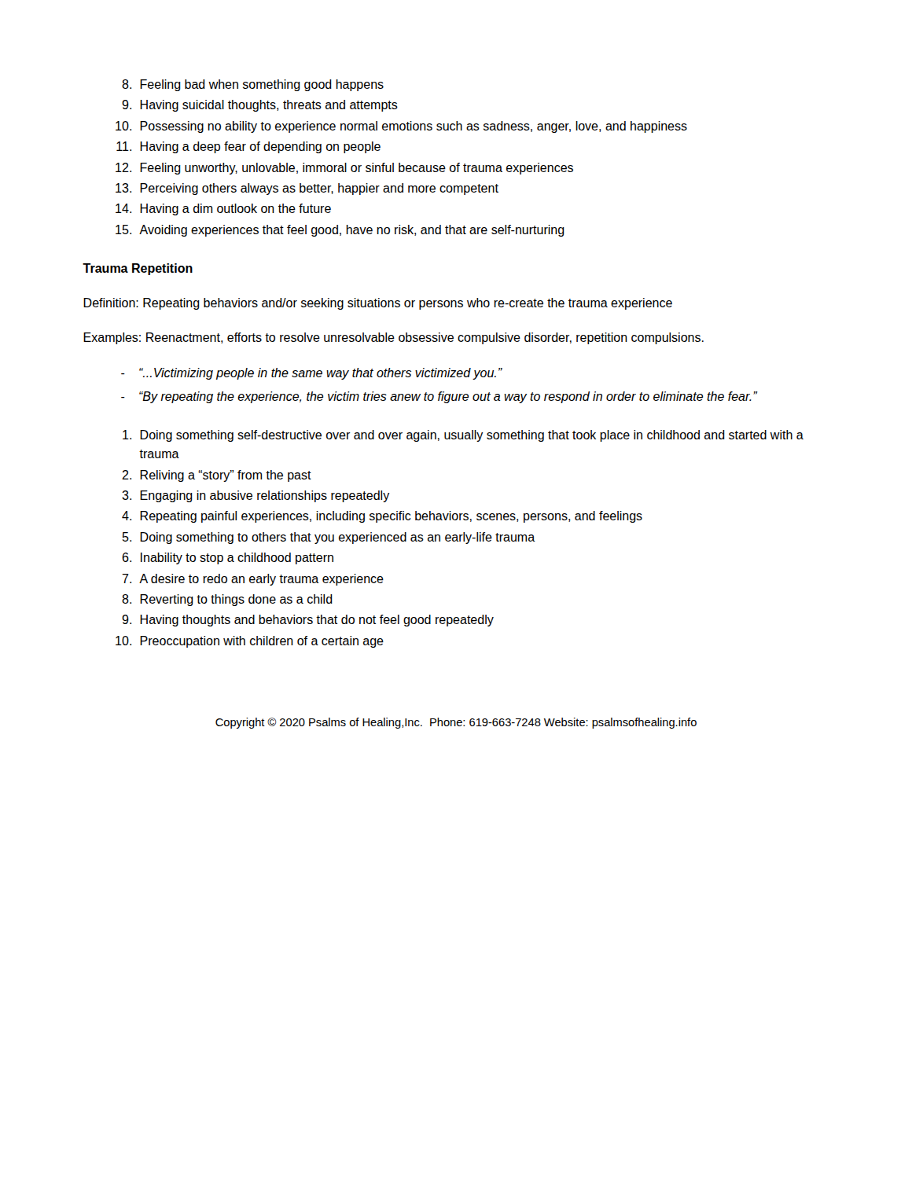Feeling bad when something good happens
Having suicidal thoughts, threats and attempts
Possessing no ability to experience normal emotions such as sadness, anger, love, and happiness
Having a deep fear of depending on people
Feeling unworthy, unlovable, immoral or sinful because of trauma experiences
Perceiving others always as better, happier and more competent
Having a dim outlook on the future
Avoiding experiences that feel good, have no risk, and that are self-nurturing
Trauma Repetition
Definition: Repeating behaviors and/or seeking situations or persons who re-create the trauma experience
Examples: Reenactment, efforts to resolve unresolvable obsessive compulsive disorder, repetition compulsions.
“...Victimizing people in the same way that others victimized you.”
“By repeating the experience, the victim tries anew to figure out a way to respond in order to eliminate the fear.”
Doing something self-destructive over and over again, usually something that took place in childhood and started with a trauma
Reliving a “story” from the past
Engaging in abusive relationships repeatedly
Repeating painful experiences, including specific behaviors, scenes, persons, and feelings
Doing something to others that you experienced as an early-life trauma
Inability to stop a childhood pattern
A desire to redo an early trauma experience
Reverting to things done as a child
Having thoughts and behaviors that do not feel good repeatedly
Preoccupation with children of a certain age
Copyright © 2020 Psalms of Healing,Inc. Phone: 619-663-7248 Website: psalmsofhealing.info